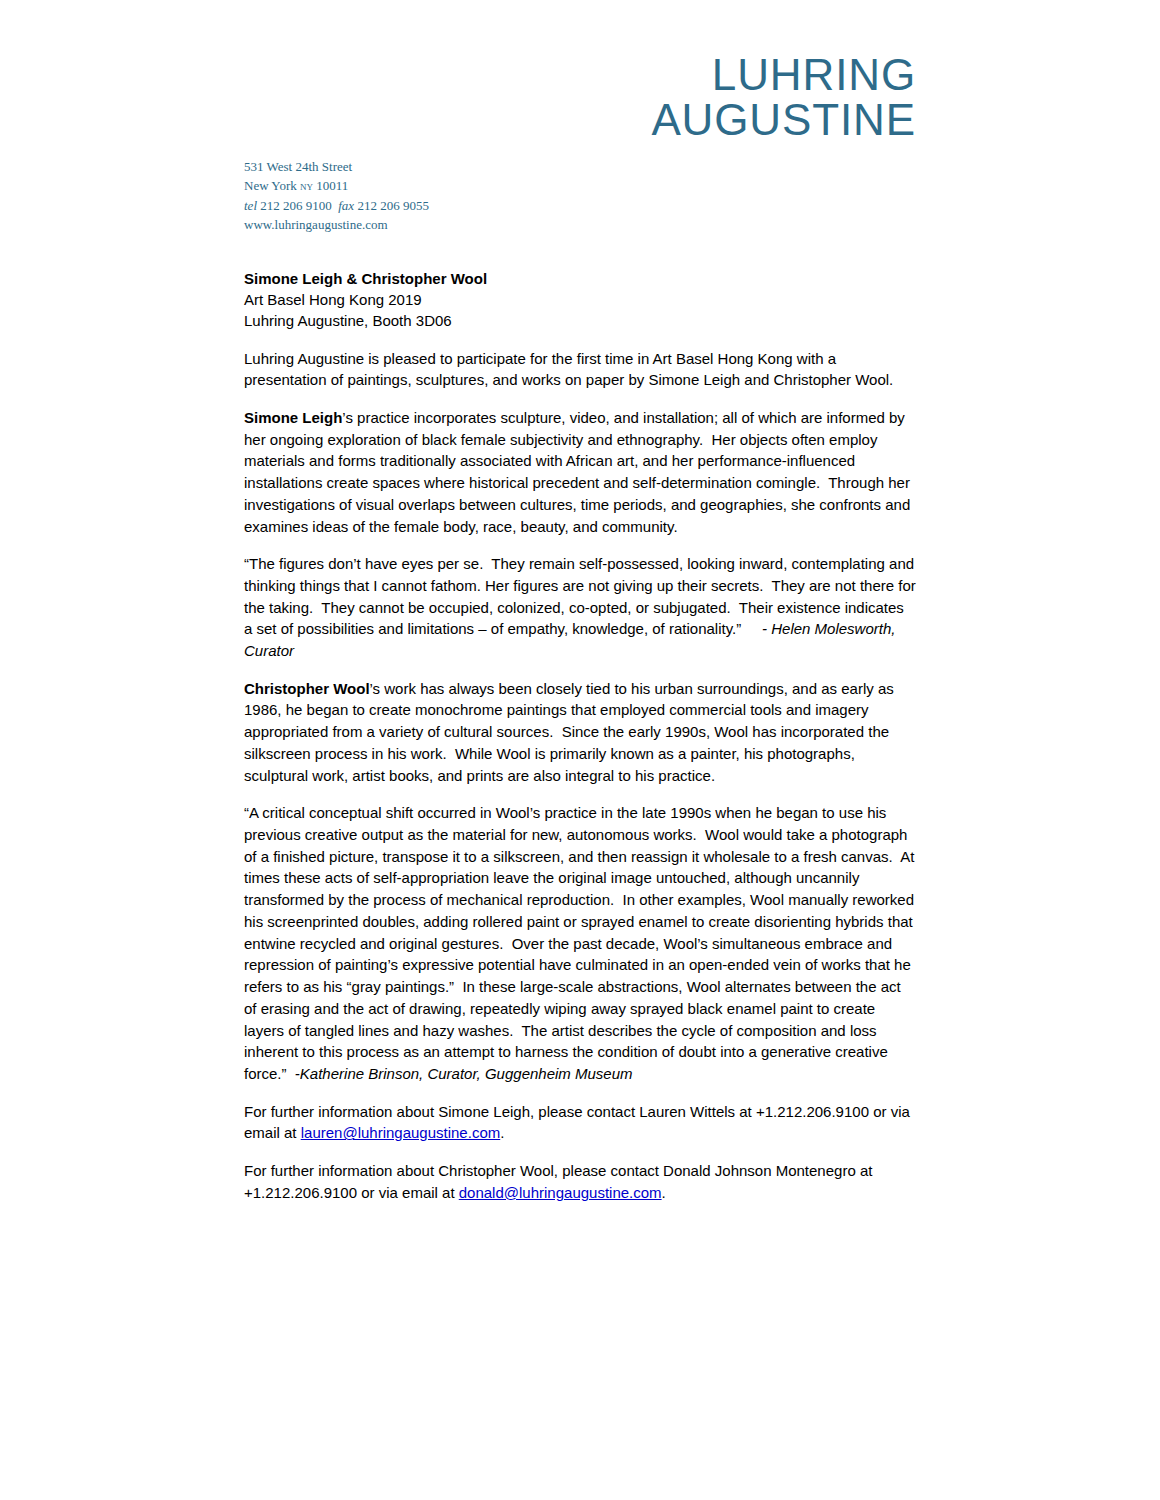LUHRING AUGUSTINE
531 West 24th Street
New York ny 10011
tel 212 206 9100 fax 212 206 9055
www.luhringaugustine.com
Simone Leigh & Christopher Wool
Art Basel Hong Kong 2019
Luhring Augustine, Booth 3D06
Luhring Augustine is pleased to participate for the first time in Art Basel Hong Kong with a presentation of paintings, sculptures, and works on paper by Simone Leigh and Christopher Wool.
Simone Leigh’s practice incorporates sculpture, video, and installation; all of which are informed by her ongoing exploration of black female subjectivity and ethnography. Her objects often employ materials and forms traditionally associated with African art, and her performance-influenced installations create spaces where historical precedent and self-determination comingle. Through her investigations of visual overlaps between cultures, time periods, and geographies, she confronts and examines ideas of the female body, race, beauty, and community.
“The figures don’t have eyes per se. They remain self-possessed, looking inward, contemplating and thinking things that I cannot fathom. Her figures are not giving up their secrets. They are not there for the taking. They cannot be occupied, colonized, co-opted, or subjugated. Their existence indicates a set of possibilities and limitations – of empathy, knowledge, of rationality.” - Helen Molesworth, Curator
Christopher Wool’s work has always been closely tied to his urban surroundings, and as early as 1986, he began to create monochrome paintings that employed commercial tools and imagery appropriated from a variety of cultural sources. Since the early 1990s, Wool has incorporated the silkscreen process in his work. While Wool is primarily known as a painter, his photographs, sculptural work, artist books, and prints are also integral to his practice.
“A critical conceptual shift occurred in Wool’s practice in the late 1990s when he began to use his previous creative output as the material for new, autonomous works. Wool would take a photograph of a finished picture, transpose it to a silkscreen, and then reassign it wholesale to a fresh canvas. At times these acts of self-appropriation leave the original image untouched, although uncannily transformed by the process of mechanical reproduction. In other examples, Wool manually reworked his screenprinted doubles, adding rollered paint or sprayed enamel to create disorienting hybrids that entwine recycled and original gestures. Over the past decade, Wool’s simultaneous embrace and repression of painting’s expressive potential have culminated in an open-ended vein of works that he refers to as his “gray paintings.” In these large-scale abstractions, Wool alternates between the act of erasing and the act of drawing, repeatedly wiping away sprayed black enamel paint to create layers of tangled lines and hazy washes. The artist describes the cycle of composition and loss inherent to this process as an attempt to harness the condition of doubt into a generative creative force.” -Katherine Brinson, Curator, Guggenheim Museum
For further information about Simone Leigh, please contact Lauren Wittels at +1.212.206.9100 or via email at lauren@luhringaugustine.com.
For further information about Christopher Wool, please contact Donald Johnson Montenegro at +1.212.206.9100 or via email at donald@luhringaugustine.com.